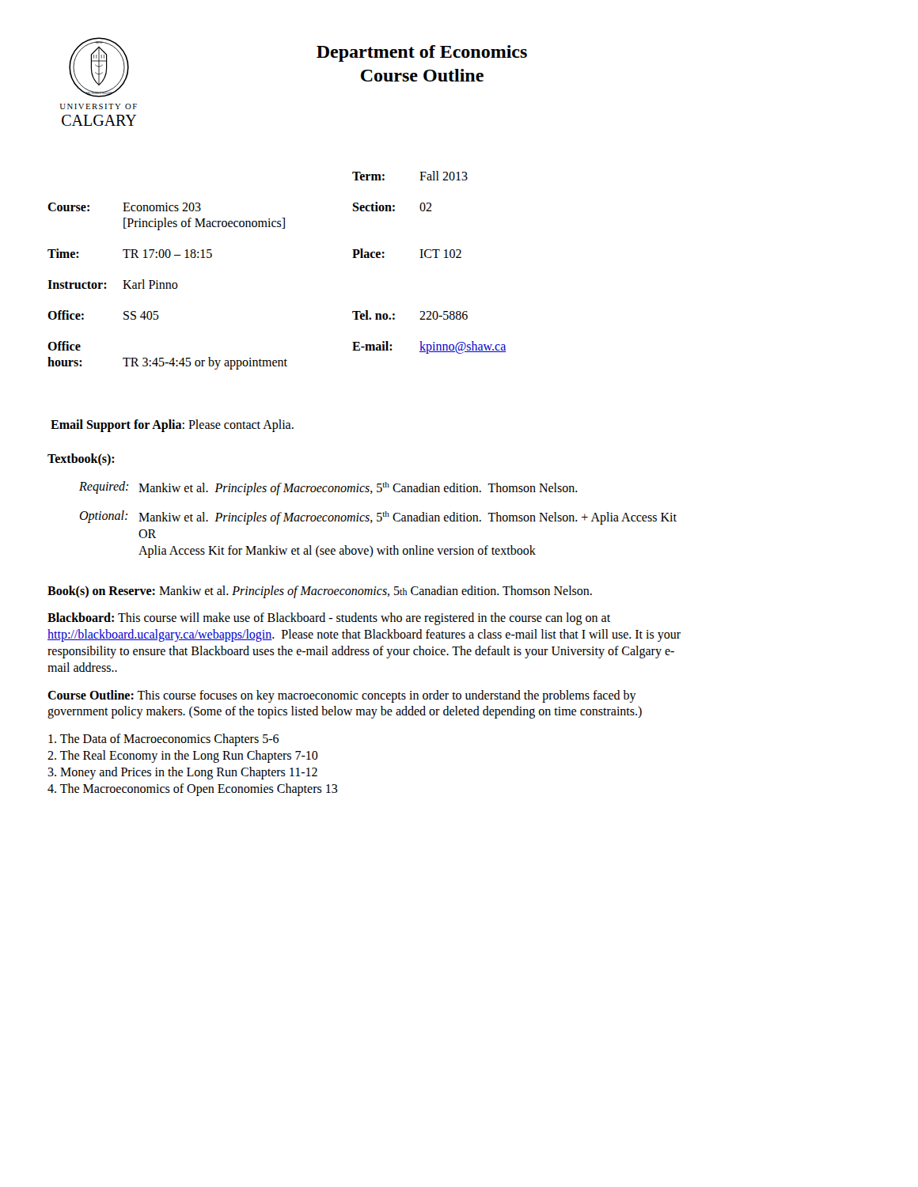MOS MO TRIBUS SOLUM
UNIVERSITY OF CALGARY
Department of Economics
Course Outline
| | | Term: | Fall 2013 |
| Course: | Economics 203 [Principles of Macroeconomics] | Section: | 02 |
| Time: | TR 17:00 – 18:15 | Place: | ICT 102 |
| Instructor: | Karl Pinno | | |
| Office: | SS 405 | Tel. no.: | 220-5886 |
| Office hours: | TR 3:45-4:45 or by appointment | E-mail: | kpinno@shaw.ca |
Email Support for Aplia: Please contact Aplia.
Textbook(s):
Required:
Mankiw et al. Principles of Macroeconomics, 5th Canadian edition. Thomson Nelson.
Optional:
Mankiw et al. Principles of Macroeconomics, 5th Canadian edition. Thomson Nelson. + Aplia Access Kit
OR
Aplia Access Kit for Mankiw et al (see above) with online version of textbook
Book(s) on Reserve: Mankiw et al. Principles of Macroeconomics, 5th Canadian edition. Thomson Nelson.
Blackboard: This course will make use of Blackboard - students who are registered in the course can log on at http://blackboard.ucalgary.ca/webapps/login. Please note that Blackboard features a class e-mail list that I will use. It is your responsibility to ensure that Blackboard uses the e-mail address of your choice. The default is your University of Calgary e-mail address..
Course Outline: This course focuses on key macroeconomic concepts in order to understand the problems faced by government policy makers. (Some of the topics listed below may be added or deleted depending on time constraints.)
1. The Data of Macroeconomics Chapters 5-6
2. The Real Economy in the Long Run Chapters 7-10
3. Money and Prices in the Long Run Chapters 11-12
4. The Macroeconomics of Open Economies Chapters 13